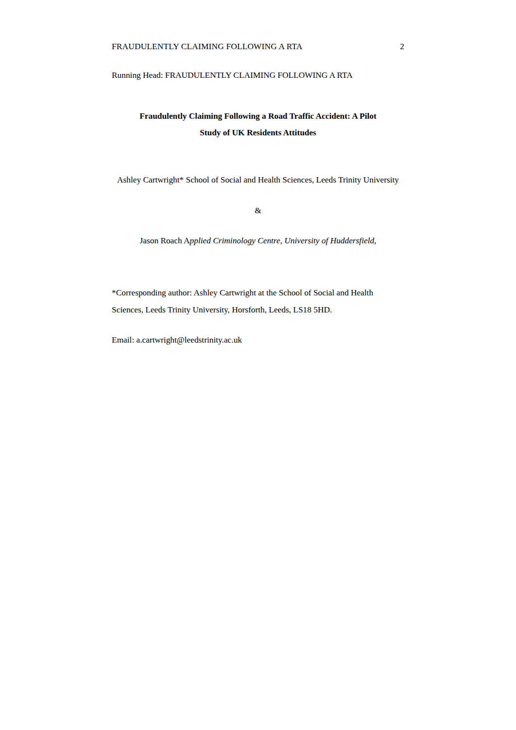FRAUDULENTLY CLAIMING FOLLOWING A RTA 2
Running Head: FRAUDULENTLY CLAIMING FOLLOWING A RTA
Fraudulently Claiming Following a Road Traffic Accident: A Pilot Study of UK Residents Attitudes
Ashley Cartwright* School of Social and Health Sciences, Leeds Trinity University
&
Jason Roach Applied Criminology Centre, University of Huddersfield,
*Corresponding author: Ashley Cartwright at the School of Social and Health Sciences, Leeds Trinity University, Horsforth, Leeds, LS18 5HD.
Email: a.cartwright@leedstrinity.ac.uk